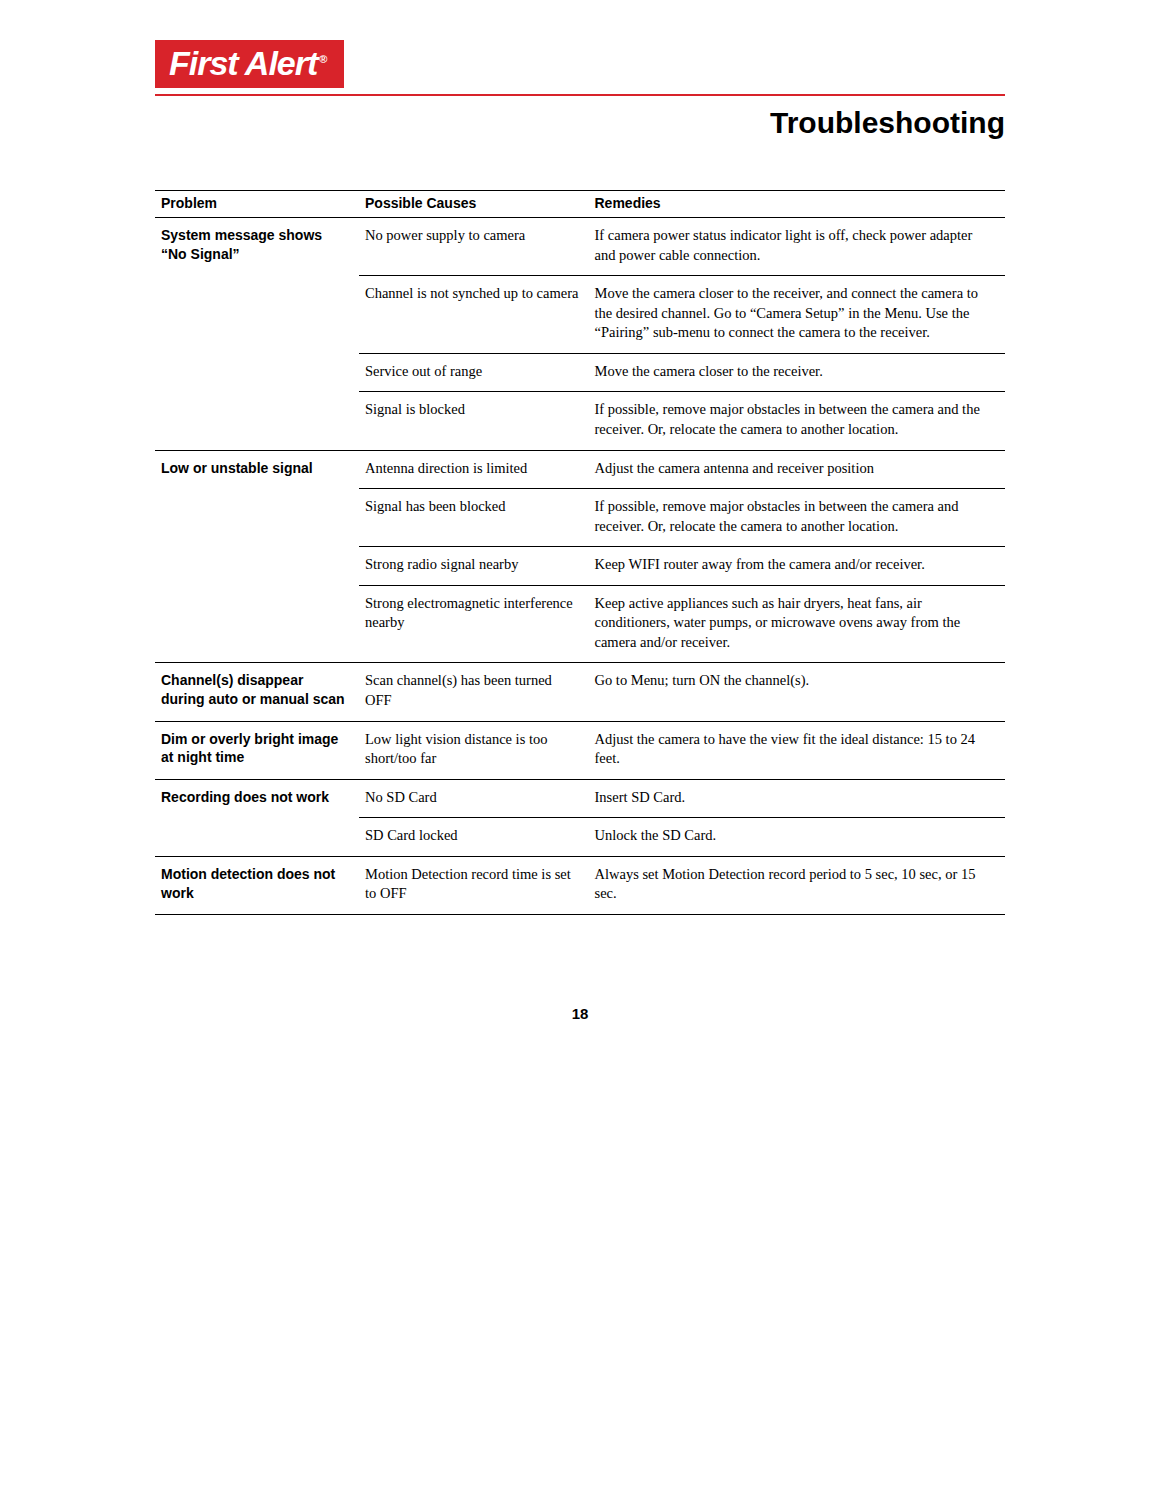First Alert®
Troubleshooting
| Problem | Possible Causes | Remedies |
| --- | --- | --- |
| System message shows “No Signal” | No power supply to camera | If camera power status indicator light is off, check power adapter and power cable connection. |
| | Channel is not synched up to camera | Move the camera closer to the receiver, and connect the camera to the desired channel. Go to “Camera Setup” in the Menu. Use the “Pairing” sub-menu to connect the camera to the receiver. |
| | Service out of range | Move the camera closer to the receiver. |
| | Signal is blocked | If possible, remove major obstacles in between the camera and the receiver. Or, relocate the camera to another location. |
| Low or unstable signal | Antenna direction is limited | Adjust the camera antenna and receiver position |
| | Signal has been blocked | If possible, remove major obstacles in between the camera and receiver. Or, relocate the camera to another location. |
| | Strong radio signal nearby | Keep WIFI router away from the camera and/or receiver. |
| | Strong electromagnetic interference nearby | Keep active appliances such as hair dryers, heat fans, air conditioners, water pumps, or microwave ovens away from the camera and/or receiver. |
| Channel(s) disappear during auto or manual scan | Scan channel(s) has been turned OFF | Go to Menu; turn ON the channel(s). |
| Dim or overly bright image at night time | Low light vision distance is too short/too far | Adjust the camera to have the view fit the ideal distance: 15 to 24 feet. |
| Recording does not work | No SD Card | Insert SD Card. |
| | SD Card locked | Unlock the SD Card. |
| Motion detection does not work | Motion Detection record time is set to OFF | Always set Motion Detection record period to 5 sec, 10 sec, or 15 sec. |
18